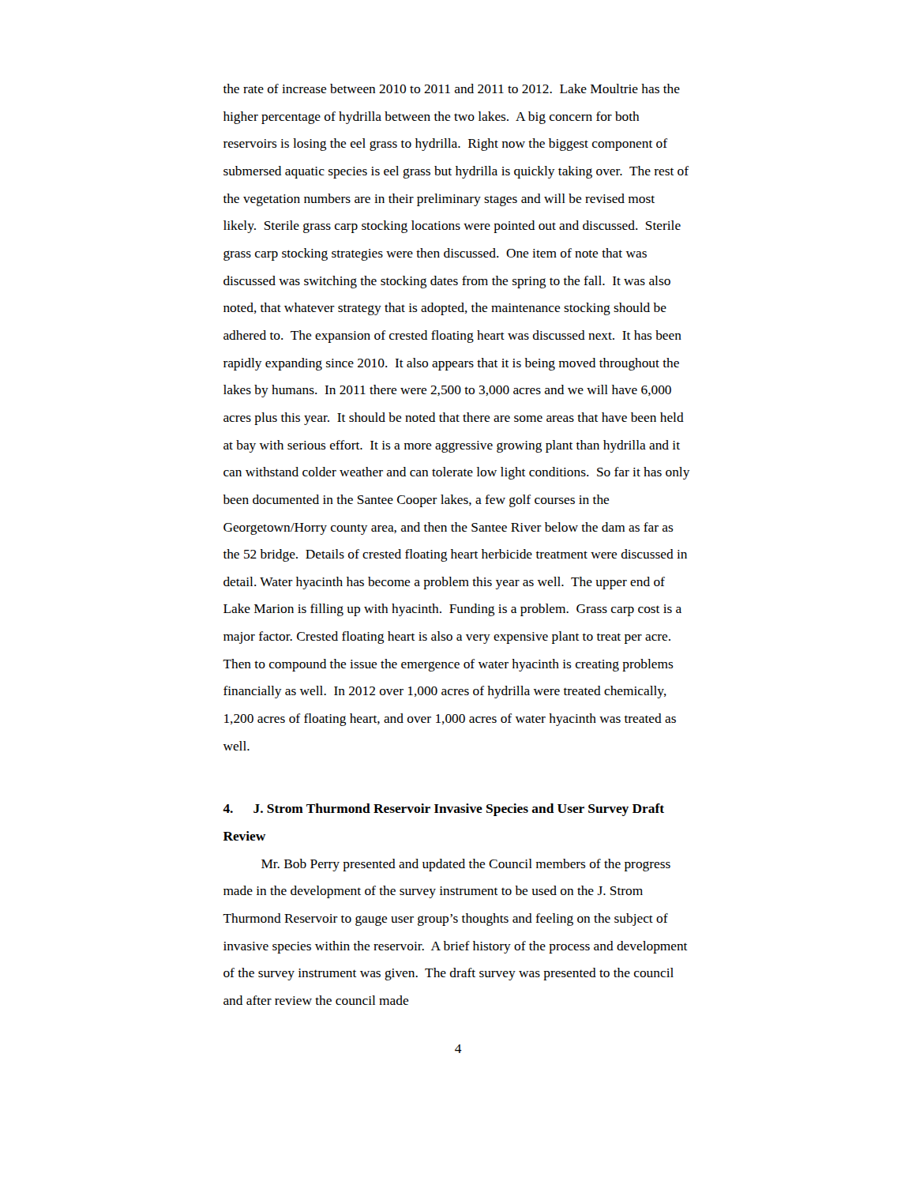the rate of increase between 2010 to 2011 and 2011 to 2012. Lake Moultrie has the higher percentage of hydrilla between the two lakes. A big concern for both reservoirs is losing the eel grass to hydrilla. Right now the biggest component of submersed aquatic species is eel grass but hydrilla is quickly taking over. The rest of the vegetation numbers are in their preliminary stages and will be revised most likely. Sterile grass carp stocking locations were pointed out and discussed. Sterile grass carp stocking strategies were then discussed. One item of note that was discussed was switching the stocking dates from the spring to the fall. It was also noted, that whatever strategy that is adopted, the maintenance stocking should be adhered to. The expansion of crested floating heart was discussed next. It has been rapidly expanding since 2010. It also appears that it is being moved throughout the lakes by humans. In 2011 there were 2,500 to 3,000 acres and we will have 6,000 acres plus this year. It should be noted that there are some areas that have been held at bay with serious effort. It is a more aggressive growing plant than hydrilla and it can withstand colder weather and can tolerate low light conditions. So far it has only been documented in the Santee Cooper lakes, a few golf courses in the Georgetown/Horry county area, and then the Santee River below the dam as far as the 52 bridge. Details of crested floating heart herbicide treatment were discussed in detail. Water hyacinth has become a problem this year as well. The upper end of Lake Marion is filling up with hyacinth. Funding is a problem. Grass carp cost is a major factor. Crested floating heart is also a very expensive plant to treat per acre. Then to compound the issue the emergence of water hyacinth is creating problems financially as well. In 2012 over 1,000 acres of hydrilla were treated chemically, 1,200 acres of floating heart, and over 1,000 acres of water hyacinth was treated as well.
4. J. Strom Thurmond Reservoir Invasive Species and User Survey Draft Review
Mr. Bob Perry presented and updated the Council members of the progress made in the development of the survey instrument to be used on the J. Strom Thurmond Reservoir to gauge user group’s thoughts and feeling on the subject of invasive species within the reservoir. A brief history of the process and development of the survey instrument was given. The draft survey was presented to the council and after review the council made
4